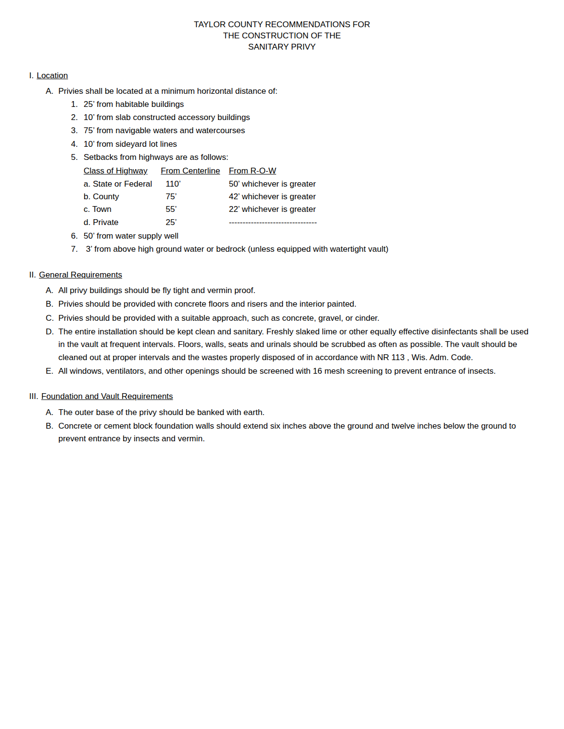TAYLOR COUNTY RECOMMENDATIONS FOR
THE CONSTRUCTION OF THE
SANITARY PRIVY
I. Location
A. Privies shall be located at a minimum horizontal distance of:
1. 25’ from habitable buildings
2. 10’ from slab constructed accessory buildings
3. 75’ from navigable waters and watercourses
4. 10’ from sideyard lot lines
5. Setbacks from highways are as follows:
| Class of Highway | From Centerline | From R-O-W |
| --- | --- | --- |
| a. State or Federal | 110’ | 50’ whichever is greater |
| b. County | 75’ | 42’ whichever is greater |
| c. Town | 55’ | 22’ whichever is greater |
| d. Private | 25’ | -------------------------------- |
6. 50’ from water supply well
7. 3’ from above high ground water or bedrock (unless equipped with watertight vault)
II. General Requirements
A. All privy buildings should be fly tight and vermin proof.
B. Privies should be provided with concrete floors and risers and the interior painted.
C. Privies should be provided with a suitable approach, such as concrete, gravel, or cinder.
D. The entire installation should be kept clean and sanitary. Freshly slaked lime or other equally effective disinfectants shall be used in the vault at frequent intervals. Floors, walls, seats and urinals should be scrubbed as often as possible. The vault should be cleaned out at proper intervals and the wastes properly disposed of in accordance with NR 113 , Wis. Adm. Code.
E. All windows, ventilators, and other openings should be screened with 16 mesh screening to prevent entrance of insects.
III. Foundation and Vault Requirements
A. The outer base of the privy should be banked with earth.
B. Concrete or cement block foundation walls should extend six inches above the ground and twelve inches below the ground to prevent entrance by insects and vermin.